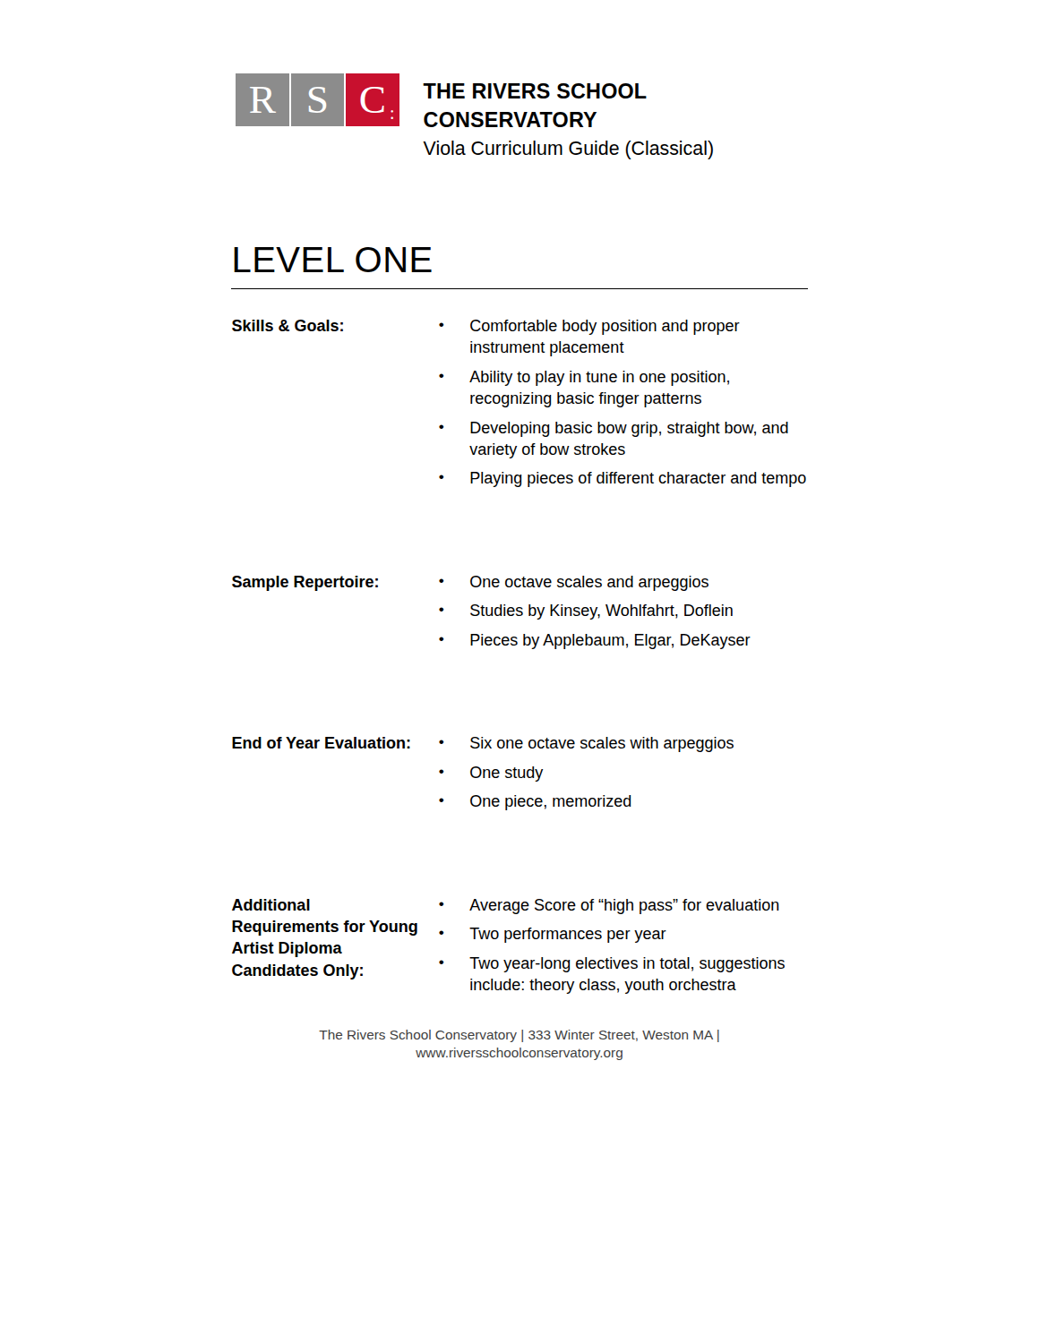R
S
C:
The Rivers School Conservatory
Viola Curriculum Guide (Classical)
LEVEL ONE
Skills & Goals:
Comfortable body position and proper instrument placement
Ability to play in tune in one position, recognizing basic finger patterns
Developing basic bow grip, straight bow, and variety of bow strokes
Playing pieces of different character and tempo
Sample Repertoire:
One octave scales and arpeggios
Studies by Kinsey, Wohlfahrt, Doflein
Pieces by Applebaum, Elgar, DeKayser
End of Year Evaluation:
Six one octave scales with arpeggios
One study
One piece, memorized
Additional Requirements for Young Artist Diploma Candidates Only:
Average Score of “high pass” for evaluation
Two performances per year
Two year-long electives in total, suggestions include: theory class, youth orchestra
The Rivers School Conservatory | 333 Winter Street, Weston MA | www.riversschoolconservatory.org